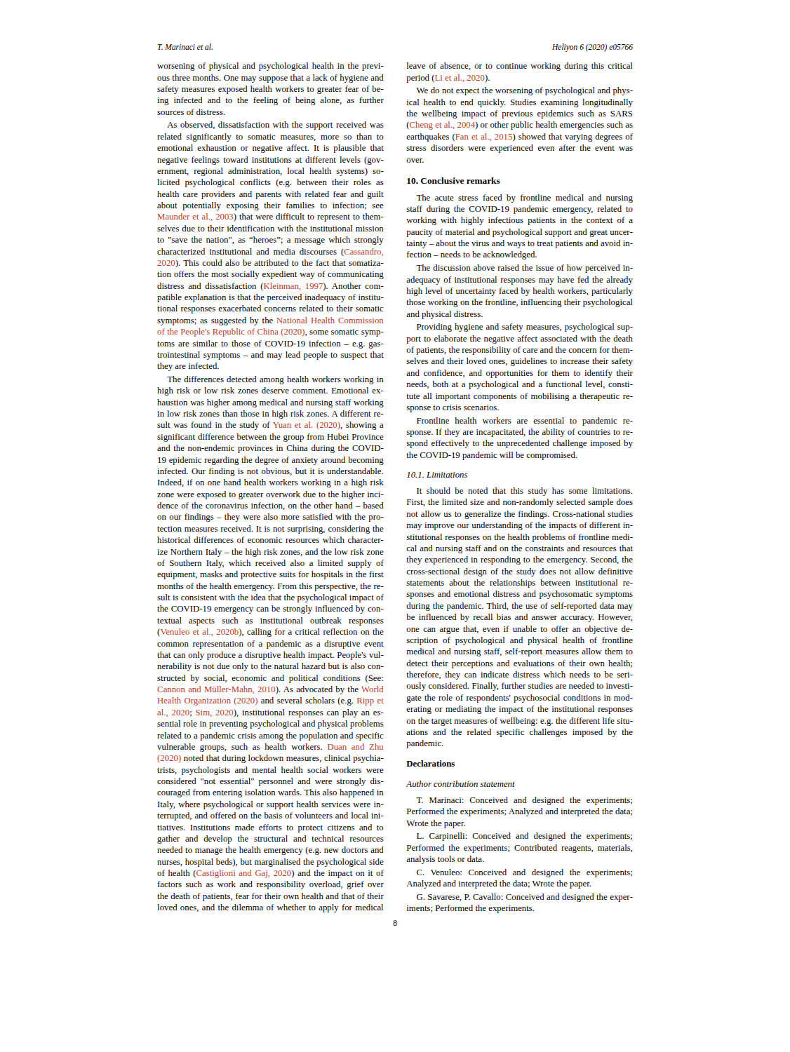T. Marinaci et al.
Heliyon 6 (2020) e05766
worsening of physical and psychological health in the previous three months. One may suppose that a lack of hygiene and safety measures exposed health workers to greater fear of being infected and to the feeling of being alone, as further sources of distress.
As observed, dissatisfaction with the support received was related significantly to somatic measures, more so than to emotional exhaustion or negative affect. It is plausible that negative feelings toward institutions at different levels (government, regional administration, local health systems) solicited psychological conflicts (e.g. between their roles as health care providers and parents with related fear and guilt about potentially exposing their families to infection; see Maunder et al., 2003) that were difficult to represent to themselves due to their identification with the institutional mission to "save the nation", as “heroes”; a message which strongly characterized institutional and media discourses (Cassandro, 2020). This could also be attributed to the fact that somatization offers the most socially expedient way of communicating distress and dissatisfaction (Kleinman, 1997). Another compatible explanation is that the perceived inadequacy of institutional responses exacerbated concerns related to their somatic symptoms; as suggested by the National Health Commission of the People's Republic of China (2020), some somatic symptoms are similar to those of COVID-19 infection – e.g. gastrointestinal symptoms – and may lead people to suspect that they are infected.
The differences detected among health workers working in high risk or low risk zones deserve comment. Emotional exhaustion was higher among medical and nursing staff working in low risk zones than those in high risk zones. A different result was found in the study of Yuan et al. (2020), showing a significant difference between the group from Hubei Province and the non-endemic provinces in China during the COVID-19 epidemic regarding the degree of anxiety around becoming infected. Our finding is not obvious, but it is understandable. Indeed, if on one hand health workers working in a high risk zone were exposed to greater overwork due to the higher incidence of the coronavirus infection, on the other hand – based on our findings – they were also more satisfied with the protection measures received. It is not surprising, considering the historical differences of economic resources which characterize Northern Italy – the high risk zones, and the low risk zone of Southern Italy, which received also a limited supply of equipment, masks and protective suits for hospitals in the first months of the health emergency. From this perspective, the result is consistent with the idea that the psychological impact of the COVID-19 emergency can be strongly influenced by contextual aspects such as institutional outbreak responses (Venuleo et al., 2020b), calling for a critical reflection on the common representation of a pandemic as a disruptive event that can only produce a disruptive health impact. People's vulnerability is not due only to the natural hazard but is also constructed by social, economic and political conditions (See: Cannon and Müller-Mahn, 2010). As advocated by the World Health Organization (2020) and several scholars (e.g. Ripp et al., 2020; Sim, 2020), institutional responses can play an essential role in preventing psychological and physical problems related to a pandemic crisis among the population and specific vulnerable groups, such as health workers. Duan and Zhu (2020) noted that during lockdown measures, clinical psychiatrists, psychologists and mental health social workers were considered "not essential" personnel and were strongly discouraged from entering isolation wards. This also happened in Italy, where psychological or support health services were interrupted, and offered on the basis of volunteers and local initiatives. Institutions made efforts to protect citizens and to gather and develop the structural and technical resources needed to manage the health emergency (e.g. new doctors and nurses, hospital beds), but marginalised the psychological side of health (Castiglioni and Gaj, 2020) and the impact on it of factors such as work and responsibility overload, grief over the death of patients, fear for their own health and that of their loved ones, and the dilemma of whether to apply for medical leave of absence, or to continue working during this critical period (Li et al., 2020).
We do not expect the worsening of psychological and physical health to end quickly. Studies examining longitudinally the wellbeing impact of previous epidemics such as SARS (Cheng et al., 2004) or other public health emergencies such as earthquakes (Fan et al., 2015) showed that varying degrees of stress disorders were experienced even after the event was over.
10. Conclusive remarks
The acute stress faced by frontline medical and nursing staff during the COVID-19 pandemic emergency, related to working with highly infectious patients in the context of a paucity of material and psychological support and great uncertainty – about the virus and ways to treat patients and avoid infection – needs to be acknowledged.
The discussion above raised the issue of how perceived inadequacy of institutional responses may have fed the already high level of uncertainty faced by health workers, particularly those working on the frontline, influencing their psychological and physical distress.
Providing hygiene and safety measures, psychological support to elaborate the negative affect associated with the death of patients, the responsibility of care and the concern for themselves and their loved ones, guidelines to increase their safety and confidence, and opportunities for them to identify their needs, both at a psychological and a functional level, constitute all important components of mobilising a therapeutic response to crisis scenarios.
Frontline health workers are essential to pandemic response. If they are incapacitated, the ability of countries to respond effectively to the unprecedented challenge imposed by the COVID-19 pandemic will be compromised.
10.1. Limitations
It should be noted that this study has some limitations. First, the limited size and non-randomly selected sample does not allow us to generalize the findings. Cross-national studies may improve our understanding of the impacts of different institutional responses on the health problems of frontline medical and nursing staff and on the constraints and resources that they experienced in responding to the emergency. Second, the cross-sectional design of the study does not allow definitive statements about the relationships between institutional responses and emotional distress and psychosomatic symptoms during the pandemic. Third, the use of self-reported data may be influenced by recall bias and answer accuracy. However, one can argue that, even if unable to offer an objective description of psychological and physical health of frontline medical and nursing staff, self-report measures allow them to detect their perceptions and evaluations of their own health; therefore, they can indicate distress which needs to be seriously considered. Finally, further studies are needed to investigate the role of respondents' psychosocial conditions in moderating or mediating the impact of the institutional responses on the target measures of wellbeing: e.g. the different life situations and the related specific challenges imposed by the pandemic.
Declarations
Author contribution statement
T. Marinaci: Conceived and designed the experiments; Performed the experiments; Analyzed and interpreted the data; Wrote the paper.
L. Carpinelli: Conceived and designed the experiments; Performed the experiments; Contributed reagents, materials, analysis tools or data.
C. Venuleo: Conceived and designed the experiments; Analyzed and interpreted the data; Wrote the paper.
G. Savarese, P. Cavallo: Conceived and designed the experiments; Performed the experiments.
8